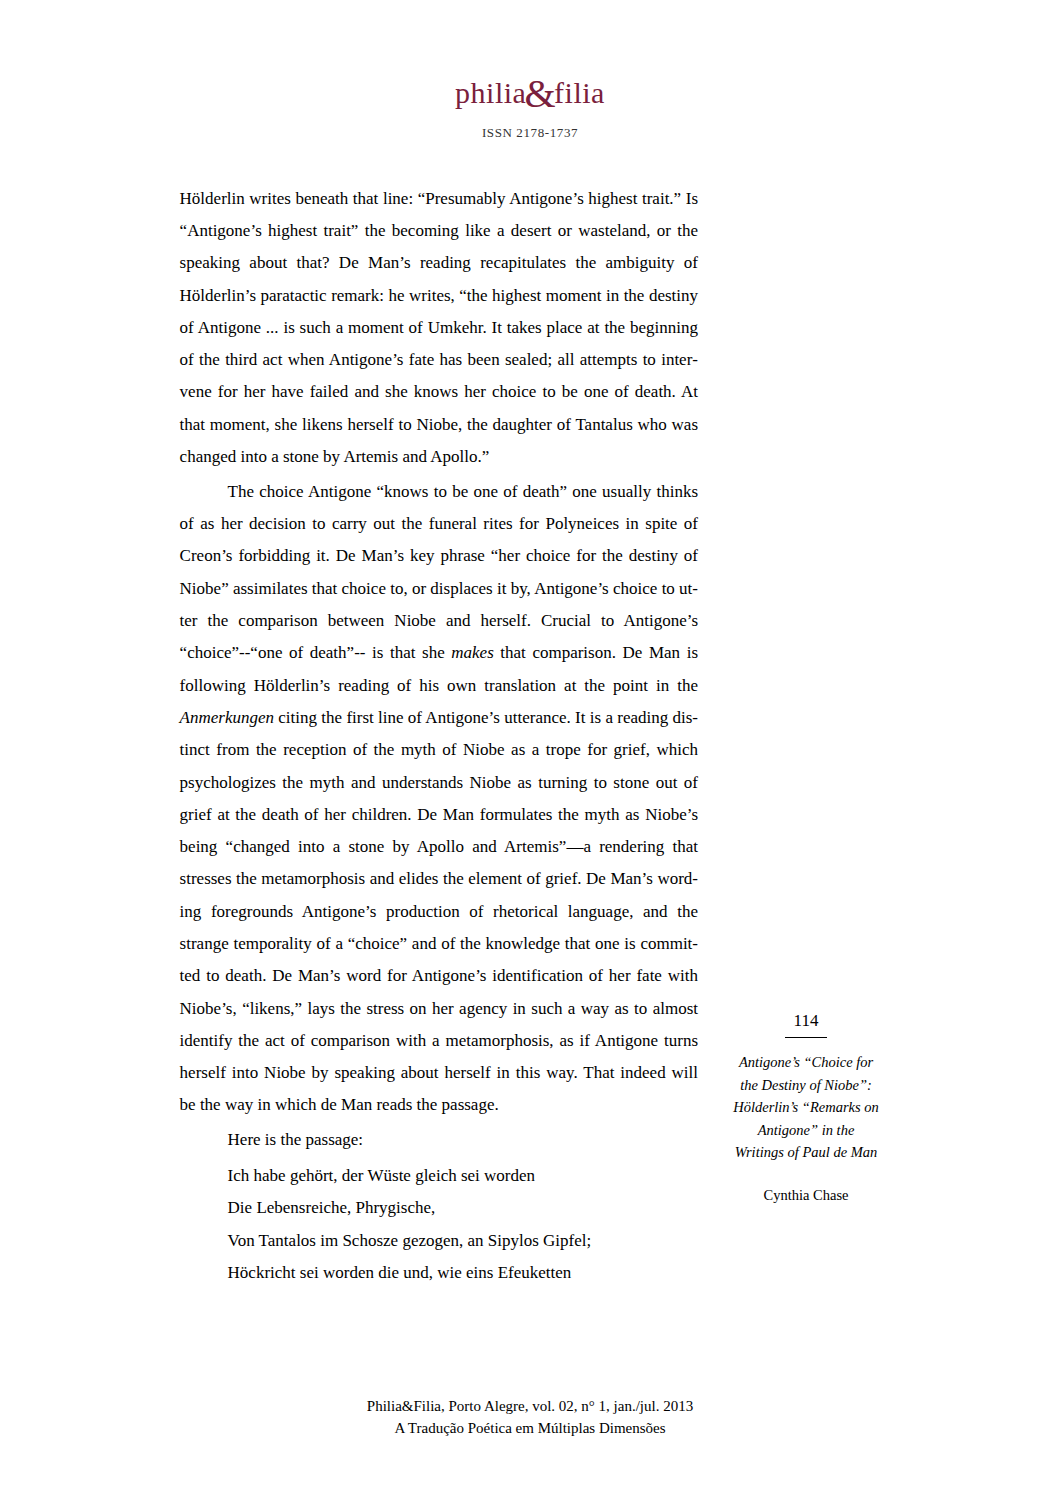philia&filia
ISSN 2178-1737
Hölderlin writes beneath that line: “Presumably Antigone’s highest trait.” Is “Antigone’s highest trait” the becoming like a desert or wasteland, or the speaking about that? De Man’s reading recapitulates the ambiguity of Hölderlin’s paratactic remark: he writes, “the highest moment in the destiny of Antigone ... is such a moment of Umkehr. It takes place at the beginning of the third act when Antigone’s fate has been sealed; all attempts to intervene for her have failed and she knows her choice to be one of death. At that moment, she likens herself to Niobe, the daughter of Tantalus who was changed into a stone by Artemis and Apollo.”
The choice Antigone “knows to be one of death” one usually thinks of as her decision to carry out the funeral rites for Polyneices in spite of Creon’s forbidding it. De Man’s key phrase “her choice for the destiny of Niobe” assimilates that choice to, or displaces it by, Antigone’s choice to utter the comparison between Niobe and herself. Crucial to Antigone’s “choice”--“one of death”-- is that she makes that comparison. De Man is following Hölderlin’s reading of his own translation at the point in the Anmerkungen citing the first line of Antigone’s utterance. It is a reading distinct from the reception of the myth of Niobe as a trope for grief, which psychologizes the myth and understands Niobe as turning to stone out of grief at the death of her children. De Man formulates the myth as Niobe’s being “changed into a stone by Apollo and Artemis”—a rendering that stresses the metamorphosis and elides the element of grief. De Man’s wording foregrounds Antigone’s production of rhetorical language, and the strange temporality of a “choice” and of the knowledge that one is committed to death. De Man’s word for Antigone’s identification of her fate with Niobe’s, “likens,” lays the stress on her agency in such a way as to almost identify the act of comparison with a metamorphosis, as if Antigone turns herself into Niobe by speaking about herself in this way. That indeed will be the way in which de Man reads the passage.
Here is the passage:
Ich habe gehört, der Wüste gleich sei worden
Die Lebensreiche, Phrygische,
Von Tantalos im Schosze gezogen, an Sipylos Gipfel;
Höckricht sei worden die und, wie eins Efeuketten
114
Antigone’s “Choice for the Destiny of Niobe”: Hölderlin’s “Remarks on Antigone” in the Writings of Paul de Man
Cynthia Chase
Philia&Filia, Porto Alegre, vol. 02, n° 1, jan./jul. 2013
A Tradução Poética em Múltiplas Dimensões